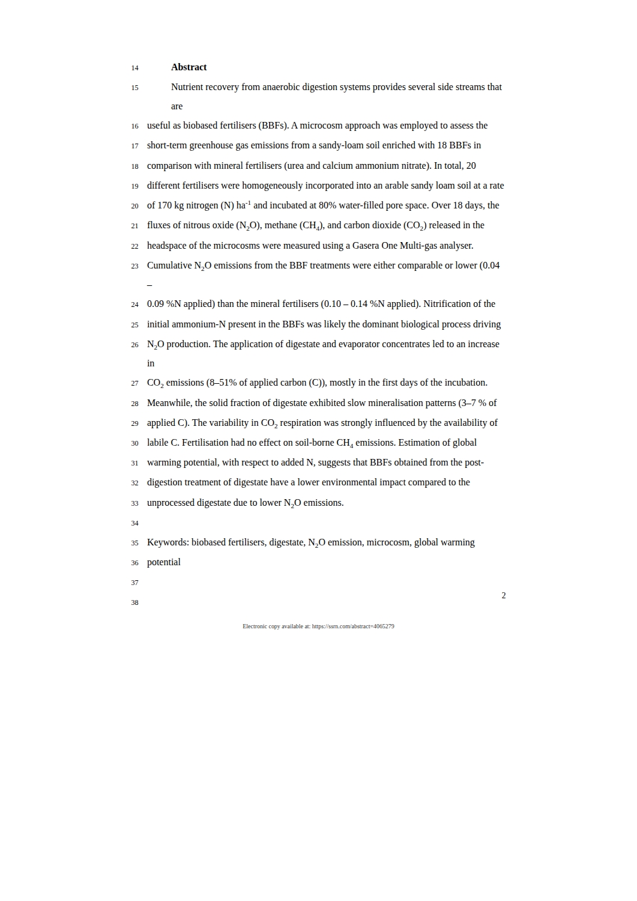14
Abstract
15 Nutrient recovery from anaerobic digestion systems provides several side streams that are
16 useful as biobased fertilisers (BBFs). A microcosm approach was employed to assess the
17 short-term greenhouse gas emissions from a sandy-loam soil enriched with 18 BBFs in
18 comparison with mineral fertilisers (urea and calcium ammonium nitrate). In total, 20
19 different fertilisers were homogeneously incorporated into an arable sandy loam soil at a rate
20 of 170 kg nitrogen (N) ha-1 and incubated at 80% water-filled pore space. Over 18 days, the
21 fluxes of nitrous oxide (N2O), methane (CH4), and carbon dioxide (CO2) released in the
22 headspace of the microcosms were measured using a Gasera One Multi-gas analyser.
23 Cumulative N2O emissions from the BBF treatments were either comparable or lower (0.04 –
24 0.09 %N applied) than the mineral fertilisers (0.10 – 0.14 %N applied). Nitrification of the
25 initial ammonium-N present in the BBFs was likely the dominant biological process driving
26 N2O production. The application of digestate and evaporator concentrates led to an increase in
27 CO2 emissions (8–51% of applied carbon (C)), mostly in the first days of the incubation.
28 Meanwhile, the solid fraction of digestate exhibited slow mineralisation patterns (3–7 % of
29 applied C). The variability in CO2 respiration was strongly influenced by the availability of
30 labile C. Fertilisation had no effect on soil-borne CH4 emissions. Estimation of global
31 warming potential, with respect to added N, suggests that BBFs obtained from the post-
32 digestion treatment of digestate have a lower environmental impact compared to the
33 unprocessed digestate due to lower N2O emissions.
34
35 Keywords: biobased fertilisers, digestate, N2O emission, microcosm, global warming
36 potential
37
38
2
Electronic copy available at: https://ssrn.com/abstract=4065279